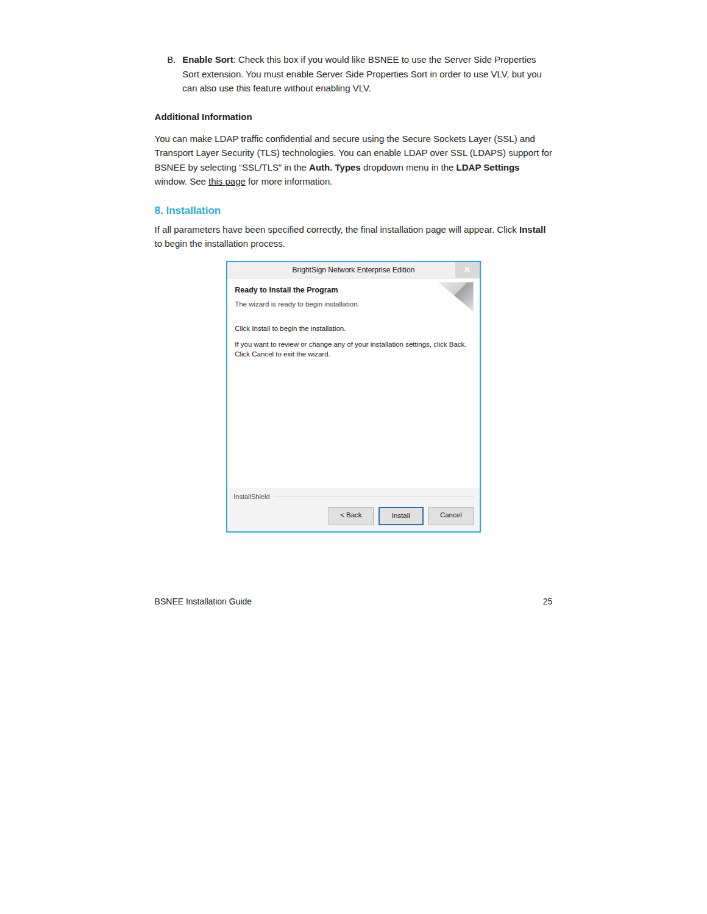Enable Sort: Check this box if you would like BSNEE to use the Server Side Properties Sort extension. You must enable Server Side Properties Sort in order to use VLV, but you can also use this feature without enabling VLV.
Additional Information
You can make LDAP traffic confidential and secure using the Secure Sockets Layer (SSL) and Transport Layer Security (TLS) technologies. You can enable LDAP over SSL (LDAPS) support for BSNEE by selecting “SSL/TLS” in the Auth. Types dropdown menu in the LDAP Settings window. See this page for more information.
8. Installation
If all parameters have been specified correctly, the final installation page will appear. Click Install to begin the installation process.
BrightSign Network Enterprise Edition ✕
Ready to Install the Program
The wizard is ready to begin installation.
Click Install to begin the installation.
If you want to review or change any of your installation settings, click Back. Click Cancel to exit the wizard.
InstallShield
< Back Install Cancel
BSNEE Installation Guide 25